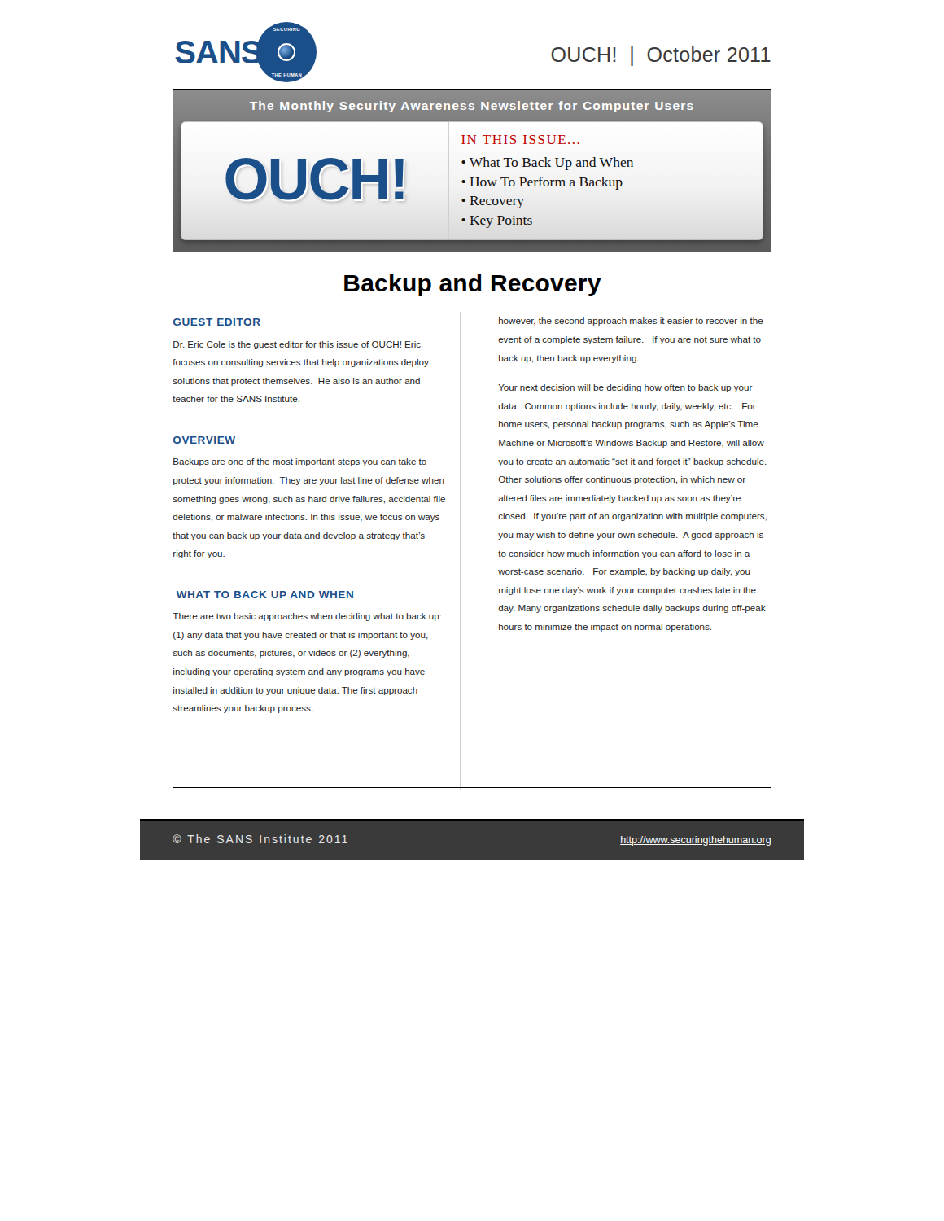SANS
SECURING THE HUMAN
OUCH! | October 2011
The Monthly Security Awareness Newsletter for Computer Users
OUCH!
IN THIS ISSUE...
What To Back Up and When
How To Perform a Backup
Recovery
Key Points
Backup and Recovery
Guest Editor
Dr. Eric Cole is the guest editor for this issue of OUCH! Eric focuses on consulting services that help organizations deploy solutions that protect themselves. He also is an author and teacher for the SANS Institute.
Overview
Backups are one of the most important steps you can take to protect your information. They are your last line of defense when something goes wrong, such as hard drive failures, accidental file deletions, or malware infections. In this issue, we focus on ways that you can back up your data and develop a strategy that’s right for you.
What To Back Up and When
There are two basic approaches when deciding what to back up: (1) any data that you have created or that is important to you, such as documents, pictures, or videos or (2) everything, including your operating system and any programs you have installed in addition to your unique data. The first approach streamlines your backup process;
however, the second approach makes it easier to recover in the event of a complete system failure. If you are not sure what to back up, then back up everything.
Your next decision will be deciding how often to back up your data. Common options include hourly, daily, weekly, etc. For home users, personal backup programs, such as Apple’s Time Machine or Microsoft’s Windows Backup and Restore, will allow you to create an automatic “set it and forget it” backup schedule. Other solutions offer continuous protection, in which new or altered files are immediately backed up as soon as they’re closed. If you’re part of an organization with multiple computers, you may wish to define your own schedule. A good approach is to consider how much information you can afford to lose in a worst-case scenario. For example, by backing up daily, you might lose one day’s work if your computer crashes late in the day. Many organizations schedule daily backups during off-peak hours to minimize the impact on normal operations.
© The SANS Institute 2011
http://www.securingthehuman.org